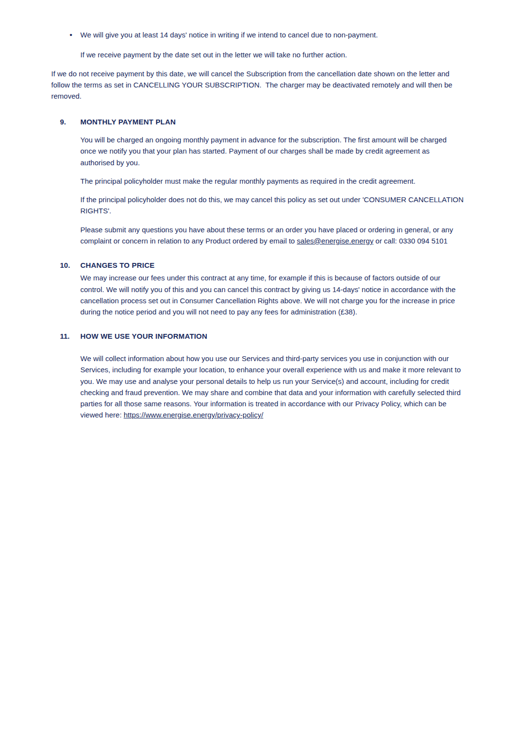We will give you at least 14 days' notice in writing if we intend to cancel due to non-payment.
If we receive payment by the date set out in the letter we will take no further action.
If we do not receive payment by this date, we will cancel the Subscription from the cancellation date shown on the letter and follow the terms as set in CANCELLING YOUR SUBSCRIPTION. The charger may be deactivated remotely and will then be removed.
9.
Monthly Payment Plan
You will be charged an ongoing monthly payment in advance for the subscription. The first amount will be charged once we notify you that your plan has started. Payment of our charges shall be made by credit agreement as authorised by you.
The principal policyholder must make the regular monthly payments as required in the credit agreement.
If the principal policyholder does not do this, we may cancel this policy as set out under 'CONSUMER CANCELLATION RIGHTS'.
Please submit any questions you have about these terms or an order you have placed or ordering in general, or any complaint or concern in relation to any Product ordered by email to sales@energise.energy or call: 0330 094 5101
10.
Changes to Price
We may increase our fees under this contract at any time, for example if this is because of factors outside of our control. We will notify you of this and you can cancel this contract by giving us 14-days' notice in accordance with the cancellation process set out in Consumer Cancellation Rights above. We will not charge you for the increase in price during the notice period and you will not need to pay any fees for administration (£38).
11.
How We Use Your Information
We will collect information about how you use our Services and third-party services you use in conjunction with our Services, including for example your location, to enhance your overall experience with us and make it more relevant to you. We may use and analyse your personal details to help us run your Service(s) and account, including for credit checking and fraud prevention. We may share and combine that data and your information with carefully selected third parties for all those same reasons. Your information is treated in accordance with our Privacy Policy, which can be viewed here: https://www.energise.energy/privacy-policy/